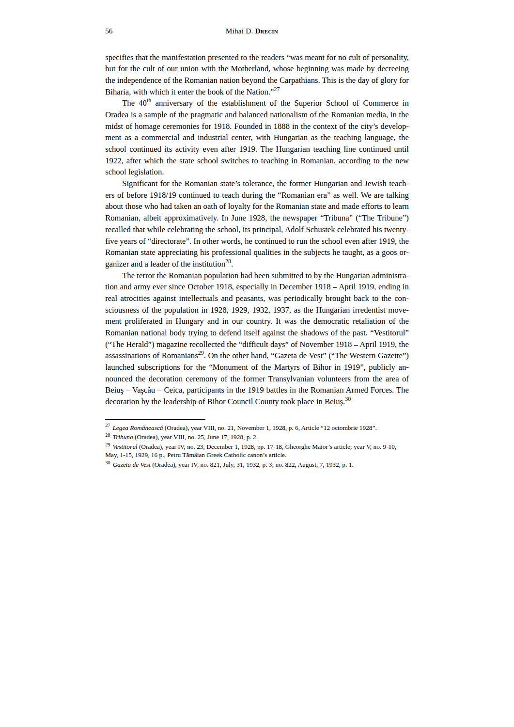56 Mihai D. Drecin
specifies that the manifestation presented to the readers “was meant for no cult of personality, but for the cult of our union with the Motherland, whose beginning was made by decreeing the independence of the Romanian nation beyond the Carpathians. This is the day of glory for Biharia, with which it enter the book of the Nation.”27
The 40th anniversary of the establishment of the Superior School of Commerce in Oradea is a sample of the pragmatic and balanced nationalism of the Romanian media, in the midst of homage ceremonies for 1918. Founded in 1888 in the context of the city’s development as a commercial and industrial center, with Hungarian as the teaching language, the school continued its activity even after 1919. The Hungarian teaching line continued until 1922, after which the state school switches to teaching in Romanian, according to the new school legislation.
Significant for the Romanian state’s tolerance, the former Hungarian and Jewish teachers of before 1918/19 continued to teach during the “Romanian era” as well. We are talking about those who had taken an oath of loyalty for the Romanian state and made efforts to learn Romanian, albeit approximatively. In June 1928, the newspaper “Tribuna” (“The Tribune”) recalled that while celebrating the school, its principal, Adolf Schustek celebrated his twenty-five years of “directorate”. In other words, he continued to run the school even after 1919, the Romanian state appreciating his professional qualities in the subjects he taught, as a goos organizer and a leader of the institution28.
The terror the Romanian population had been submitted to by the Hungarian administration and army ever since October 1918, especially in December 1918 – April 1919, ending in real atrocities against intellectuals and peasants, was periodically brought back to the consciousness of the population in 1928, 1929, 1932, 1937, as the Hungarian irredentist movement proliferated in Hungary and in our country. It was the democratic retaliation of the Romanian national body trying to defend itself against the shadows of the past. “Vestitorul” (“The Herald”) magazine recollected the “difficult days” of November 1918 – April 1919, the assassinations of Romanians29. On the other hand, “Gazeta de Vest” (“The Western Gazette”) launched subscriptions for the “Monument of the Martyrs of Bihor in 1919”, publicly announced the decoration ceremony of the former Transylvanian volunteers from the area of Beiuş – Vaşcău – Ceica, participants in the 1919 battles in the Romanian Armed Forces. The decoration by the leadership of Bihor Council County took place in Beiuş.30
27 Legea Românească (Oradea), year VIII, no. 21, November 1, 1928, p. 6, Article “12 octombrie 1928”.
28 Tribuna (Oradea), year VIII, no. 25, June 17, 1928, p. 2.
29 Vestitorul (Oradea), year IV, no. 23, December 1, 1928, pp. 17-18, Gheorghe Maior’s article; year V, no. 9-10, May, 1-15, 1929, 16 p., Petru Tămâian Greek Catholic canon’s article.
30 Gazeta de Vest (Oradea), year IV, no. 821, July, 31, 1932, p. 3; no. 822, August, 7, 1932, p. 1.